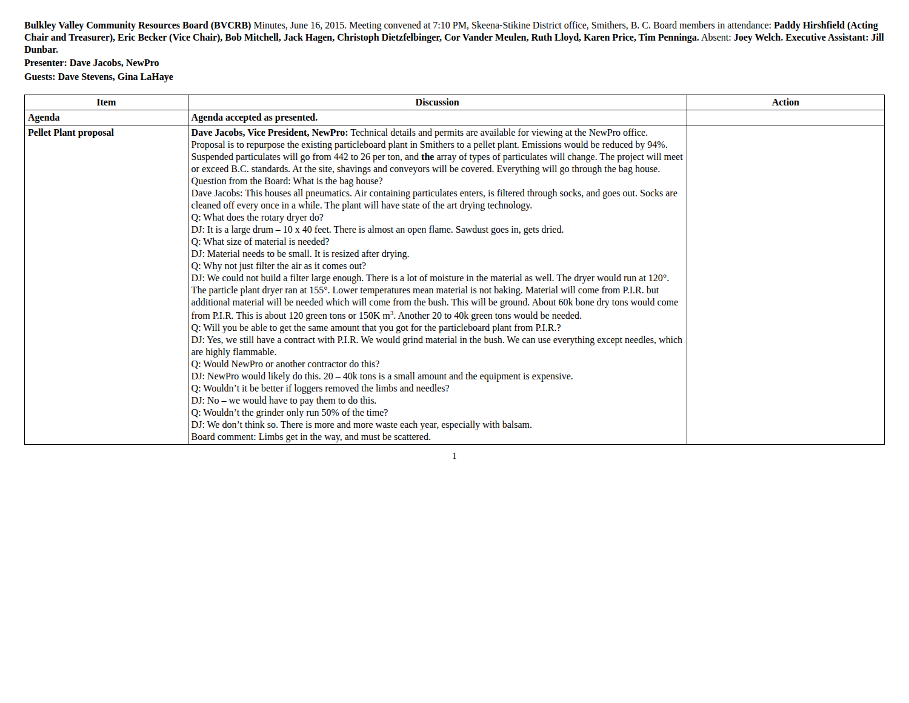Bulkley Valley Community Resources Board (BVCRB) Minutes, June 16, 2015. Meeting convened at 7:10 PM, Skeena-Stikine District office, Smithers, B. C. Board members in attendance: Paddy Hirshfield (Acting Chair and Treasurer), Eric Becker (Vice Chair), Bob Mitchell, Jack Hagen, Christoph Dietzfelbinger, Cor Vander Meulen, Ruth Lloyd, Karen Price, Tim Penninga. Absent: Joey Welch. Executive Assistant: Jill Dunbar.
Presenter: Dave Jacobs, NewPro
Guests: Dave Stevens, Gina LaHaye
| Item | Discussion | Action |
| --- | --- | --- |
| Agenda | Agenda accepted as presented. | |
| Pellet Plant proposal | Dave Jacobs, Vice President, NewPro: Technical details and permits are available for viewing at the NewPro office. Proposal is to repurpose the existing particleboard plant in Smithers to a pellet plant. Emissions would be reduced by 94%. Suspended particulates will go from 442 to 26 per ton, and the array of types of particulates will change. The project will meet or exceed B.C. standards. At the site, shavings and conveyors will be covered. Everything will go through the bag house. Question from the Board: What is the bag house? Dave Jacobs: This houses all pneumatics. Air containing particulates enters, is filtered through socks, and goes out. Socks are cleaned off every once in a while. The plant will have state of the art drying technology. Q: What does the rotary dryer do? DJ: It is a large drum – 10 x 40 feet. There is almost an open flame. Sawdust goes in, gets dried. Q: What size of material is needed? DJ: Material needs to be small. It is resized after drying. Q: Why not just filter the air as it comes out? DJ: We could not build a filter large enough. There is a lot of moisture in the material as well. The dryer would run at 120°. The particle plant dryer ran at 155°. Lower temperatures mean material is not baking. Material will come from P.I.R. but additional material will be needed which will come from the bush. This will be ground. About 60k bone dry tons would come from P.I.R. This is about 120 green tons or 150K m 3 . Another 20 to 40k green tons would be needed. Q: Will you be able to get the same amount that you got for the particleboard plant from P.I.R.? DJ: Yes, we still have a contract with P.I.R. We would grind material in the bush. We can use everything except needles, which are highly flammable. Q: Would NewPro or another contractor do this? DJ: NewPro would likely do this. 20 – 40k tons is a small amount and the equipment is expensive. Q: Wouldn’t it be better if loggers removed the limbs and needles? DJ: No – we would have to pay them to do this. Q: Wouldn’t the grinder only run 50% of the time? DJ: We don’t think so. There is more and more waste each year, especially with balsam. Board comment: Limbs get in the way, and must be scattered. | |
1